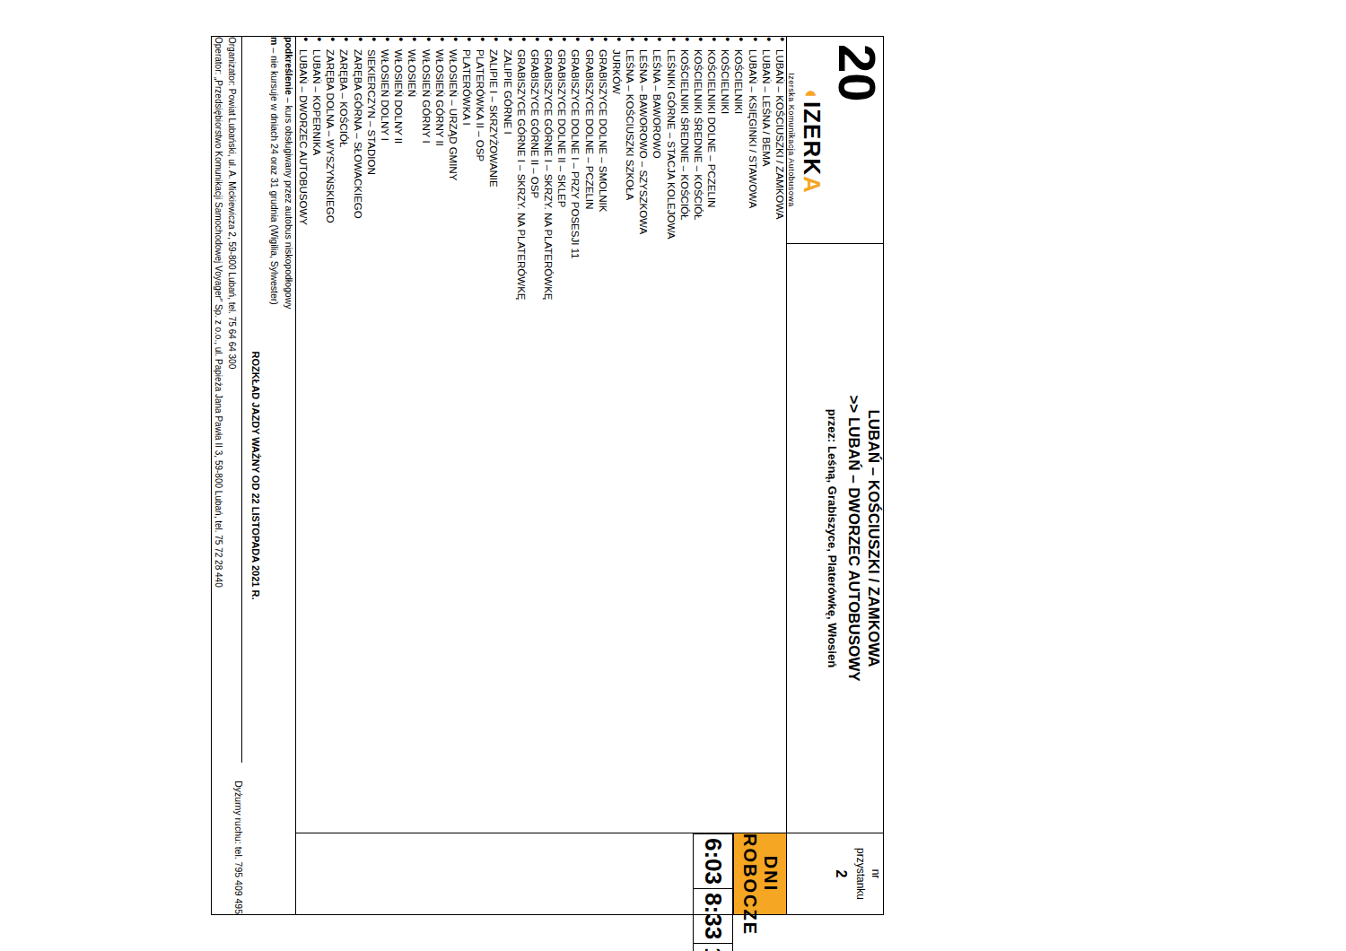| 20 ◖ IZERK A Izerska Komunikacja Autobusowa | LUBAŃ – KOŚCIUSZKI / ZAMKOWA >> LUBAŃ – DWORZEC AUTOBUSOWY przez: Leśną, Grabiszyce, Platerówkę, Włosień | nr przystanku 2 |
| LUBAŃ – KOŚCIUSZKI / ZAMKOWA LUBAŃ – LEŚNA / BEMA LUBAŃ – KSIĘGINKI / STAWOWA KOŚCIELNIKI KOŚCIELNIKI KOŚCIELNIKI DOLNE – PCZELIN KOŚCIELNIKI ŚREDNIE – KOŚCIÓŁ KOŚCIELNIKI ŚREDNIE – KOŚCIÓŁ LEŚNIKI GÓRNE – STACJA KOLEJOWA LEŚNA – BAWOROWO LEŚNA – BAWOROWO – SZYSZKOWA LEŚNA – KOŚCIUSZKI SZKOŁA JURKÓW GRABISZYCE DOLNE – SMOLNIK GRABISZYCE DOLNE – PCZELIN GRABISZYCE DOLNE I – PRZY POSESJI 11 GRABISZYCE DOLNE II – SKLEP GRABISZYCE GÓRNE I – SKRZY. NA PLATERÓWKĘ GRABISZYCE GÓRNE II – OSP GRABISZYCE GÓRNE I – SKRZY. NA PLATERÓWKĘ ZALIPIE GÓRNE I ZALIPIE I – SKRZYŻOWANIE PLATERÓWKA II – OSP PLATERÓWKA I WŁOSIEŃ – URZĄD GMINY WŁOSIEŃ GÓRNY II WŁOSIEŃ GÓRNY I WŁOSIEŃ WŁOSIEŃ DOLNY II WŁOSIEŃ DOLNY I SIEKIERCZYN – STADION ZARĘBA GÓRNA – SŁOWACKIEGO ZARĘBA – KOŚCIÓŁ ZARĘBA DOLNA – WYSZYŃSKIEGO LUBAŃ – KOPERNIKA LUBAŃ – DWORZEC AUTOBUSOWY | DNI ROBOCZE / 6:03 / 8:33 / 12:48 / 16:23 m / |
| podkreślenie – kurs obsługiwany przez autobus niskopodłogowy m – nie kursuje w dniach 24 oraz 31 grudnia (Wigilia, Sylwester) ROZKŁAD JAZDY WAŻNY OD 22 LISTOPADA 2021 R. Organizator: Powiat Lubański, ul. A. Mickiewicza 2, 59-800 Lubań, tel. 75 64 64 300 Operator: „Przedsiębiorstwo Komunikacji Samochodowej Voyager” Sp. z o.o., ul. Papieża Jana Pawła II 3, 59-800 Lubań, tel. 75 72 28 440 Dyżurny ruchu: tel. 795 409 495 |